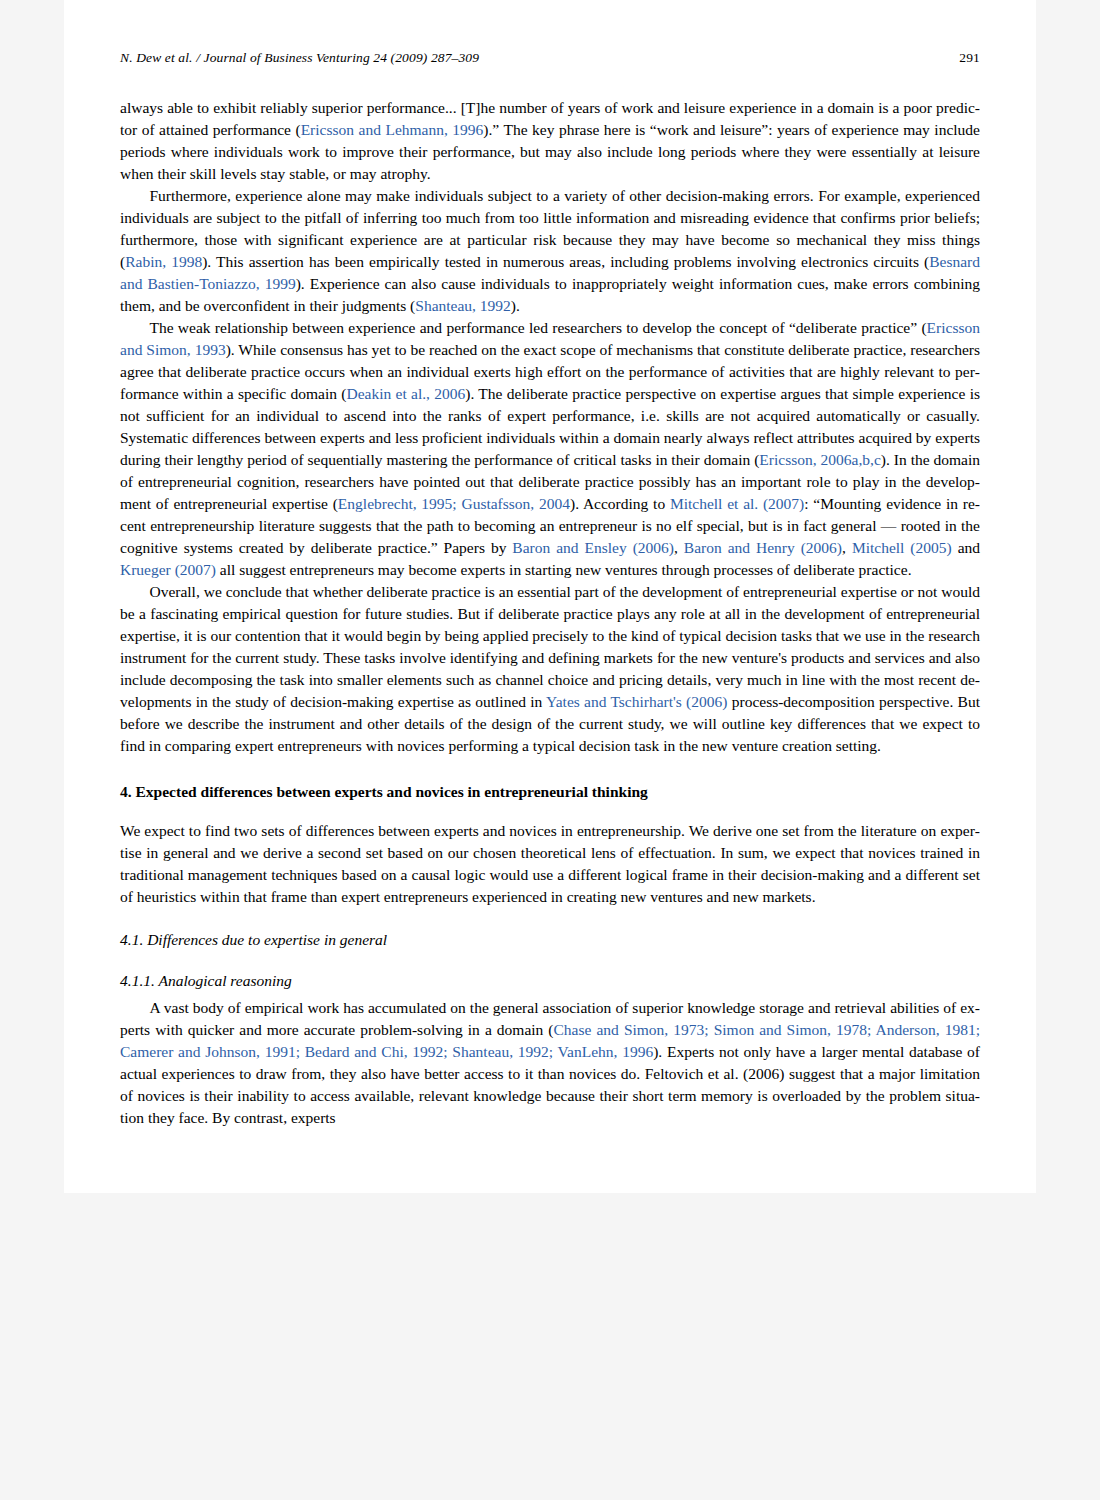N. Dew et al. / Journal of Business Venturing 24 (2009) 287–309 291
always able to exhibit reliably superior performance... [T]he number of years of work and leisure experience in a domain is a poor predictor of attained performance (Ericsson and Lehmann, 1996).” The key phrase here is “work and leisure”: years of experience may include periods where individuals work to improve their performance, but may also include long periods where they were essentially at leisure when their skill levels stay stable, or may atrophy.
Furthermore, experience alone may make individuals subject to a variety of other decision-making errors. For example, experienced individuals are subject to the pitfall of inferring too much from too little information and misreading evidence that confirms prior beliefs; furthermore, those with significant experience are at particular risk because they may have become so mechanical they miss things (Rabin, 1998). This assertion has been empirically tested in numerous areas, including problems involving electronics circuits (Besnard and Bastien-Toniazzo, 1999). Experience can also cause individuals to inappropriately weight information cues, make errors combining them, and be overconfident in their judgments (Shanteau, 1992).
The weak relationship between experience and performance led researchers to develop the concept of “deliberate practice” (Ericsson and Simon, 1993). While consensus has yet to be reached on the exact scope of mechanisms that constitute deliberate practice, researchers agree that deliberate practice occurs when an individual exerts high effort on the performance of activities that are highly relevant to performance within a specific domain (Deakin et al., 2006). The deliberate practice perspective on expertise argues that simple experience is not sufficient for an individual to ascend into the ranks of expert performance, i.e. skills are not acquired automatically or casually. Systematic differences between experts and less proficient individuals within a domain nearly always reflect attributes acquired by experts during their lengthy period of sequentially mastering the performance of critical tasks in their domain (Ericsson, 2006a,b,c). In the domain of entrepreneurial cognition, researchers have pointed out that deliberate practice possibly has an important role to play in the development of entrepreneurial expertise (Englebrecht, 1995; Gustafsson, 2004). According to Mitchell et al. (2007): “Mounting evidence in recent entrepreneurship literature suggests that the path to becoming an entrepreneur is no elf special, but is in fact general — rooted in the cognitive systems created by deliberate practice.” Papers by Baron and Ensley (2006), Baron and Henry (2006), Mitchell (2005) and Krueger (2007) all suggest entrepreneurs may become experts in starting new ventures through processes of deliberate practice.
Overall, we conclude that whether deliberate practice is an essential part of the development of entrepreneurial expertise or not would be a fascinating empirical question for future studies. But if deliberate practice plays any role at all in the development of entrepreneurial expertise, it is our contention that it would begin by being applied precisely to the kind of typical decision tasks that we use in the research instrument for the current study. These tasks involve identifying and defining markets for the new venture's products and services and also include decomposing the task into smaller elements such as channel choice and pricing details, very much in line with the most recent developments in the study of decision-making expertise as outlined in Yates and Tschirhart's (2006) process-decomposition perspective. But before we describe the instrument and other details of the design of the current study, we will outline key differences that we expect to find in comparing expert entrepreneurs with novices performing a typical decision task in the new venture creation setting.
4. Expected differences between experts and novices in entrepreneurial thinking
We expect to find two sets of differences between experts and novices in entrepreneurship. We derive one set from the literature on expertise in general and we derive a second set based on our chosen theoretical lens of effectuation. In sum, we expect that novices trained in traditional management techniques based on a causal logic would use a different logical frame in their decision-making and a different set of heuristics within that frame than expert entrepreneurs experienced in creating new ventures and new markets.
4.1. Differences due to expertise in general
4.1.1. Analogical reasoning
A vast body of empirical work has accumulated on the general association of superior knowledge storage and retrieval abilities of experts with quicker and more accurate problem-solving in a domain (Chase and Simon, 1973; Simon and Simon, 1978; Anderson, 1981; Camerer and Johnson, 1991; Bedard and Chi, 1992; Shanteau, 1992; VanLehn, 1996). Experts not only have a larger mental database of actual experiences to draw from, they also have better access to it than novices do. Feltovich et al. (2006) suggest that a major limitation of novices is their inability to access available, relevant knowledge because their short term memory is overloaded by the problem situation they face. By contrast, experts